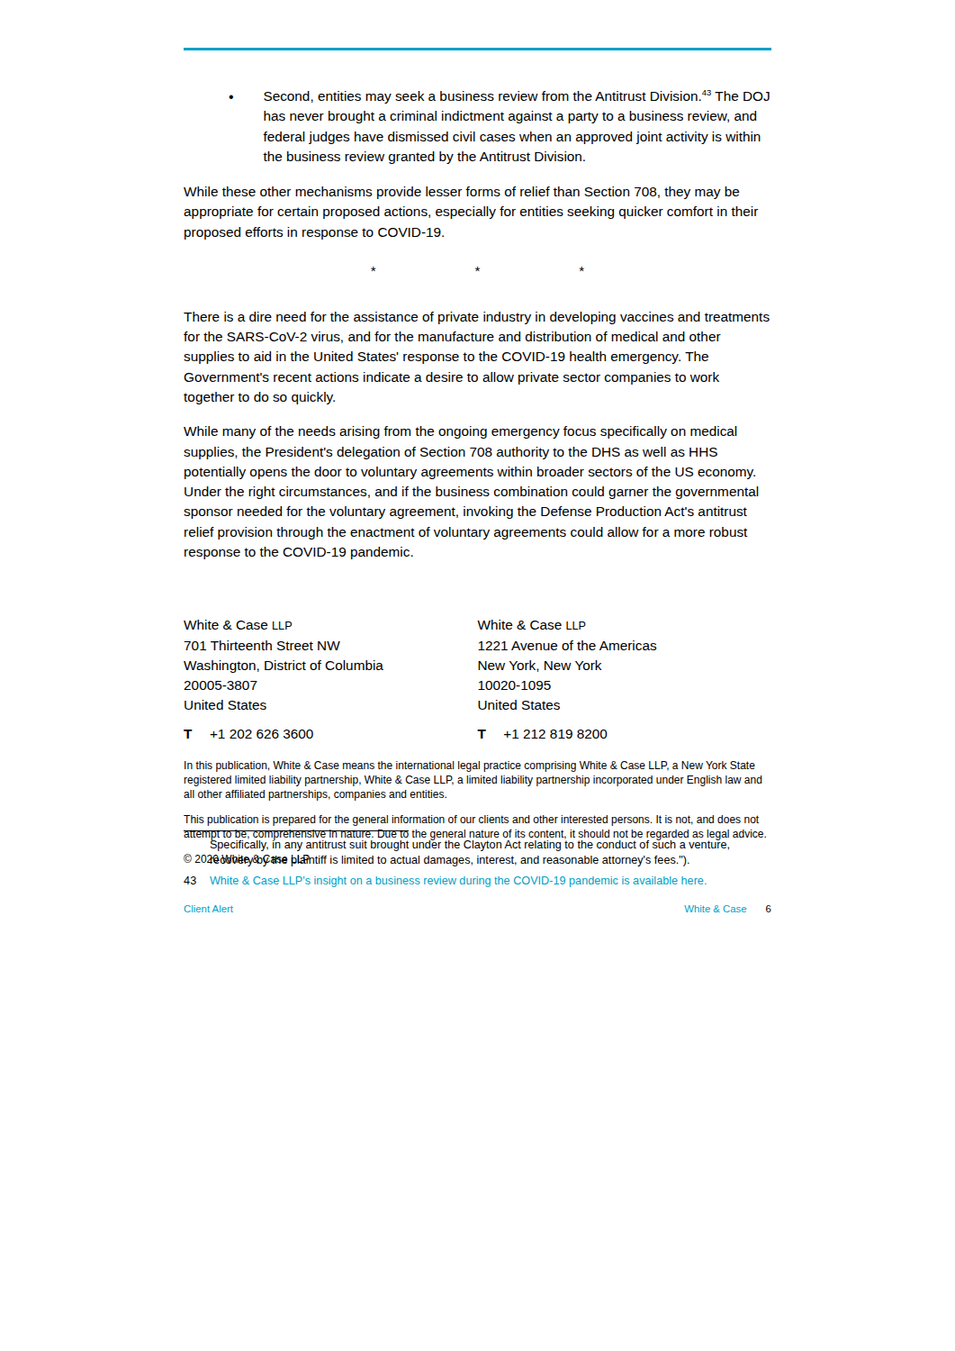Second, entities may seek a business review from the Antitrust Division.43 The DOJ has never brought a criminal indictment against a party to a business review, and federal judges have dismissed civil cases when an approved joint activity is within the business review granted by the Antitrust Division.
While these other mechanisms provide lesser forms of relief than Section 708, they may be appropriate for certain proposed actions, especially for entities seeking quicker comfort in their proposed efforts in response to COVID-19.
* * *
There is a dire need for the assistance of private industry in developing vaccines and treatments for the SARS-CoV-2 virus, and for the manufacture and distribution of medical and other supplies to aid in the United States' response to the COVID-19 health emergency. The Government's recent actions indicate a desire to allow private sector companies to work together to do so quickly.
While many of the needs arising from the ongoing emergency focus specifically on medical supplies, the President's delegation of Section 708 authority to the DHS as well as HHS potentially opens the door to voluntary agreements within broader sectors of the US economy. Under the right circumstances, and if the business combination could garner the governmental sponsor needed for the voluntary agreement, invoking the Defense Production Act's antitrust relief provision through the enactment of voluntary agreements could allow for a more robust response to the COVID-19 pandemic.
| White & Case LLP | White & Case LLP |
| 701 Thirteenth Street NW | 1221 Avenue of the Americas |
| Washington, District of Columbia | New York, New York |
| 20005-3807 | 10020-1095 |
| United States | United States |
| T +1 202 626 3600 | T +1 212 819 8200 |
In this publication, White & Case means the international legal practice comprising White & Case LLP, a New York State registered limited liability partnership, White & Case LLP, a limited liability partnership incorporated under English law and all other affiliated partnerships, companies and entities.
This publication is prepared for the general information of our clients and other interested persons. It is not, and does not attempt to be, comprehensive in nature. Due to the general nature of its content, it should not be regarded as legal advice.
© 2020 White & Case LLP
Specifically, in any antitrust suit brought under the Clayton Act relating to the conduct of such a venture, recovery by the plaintiff is limited to actual damages, interest, and reasonable attorney's fees.").
43
White & Case LLP's insight on a business review during the COVID-19 pandemic is available here.
Client Alert
White & Case6